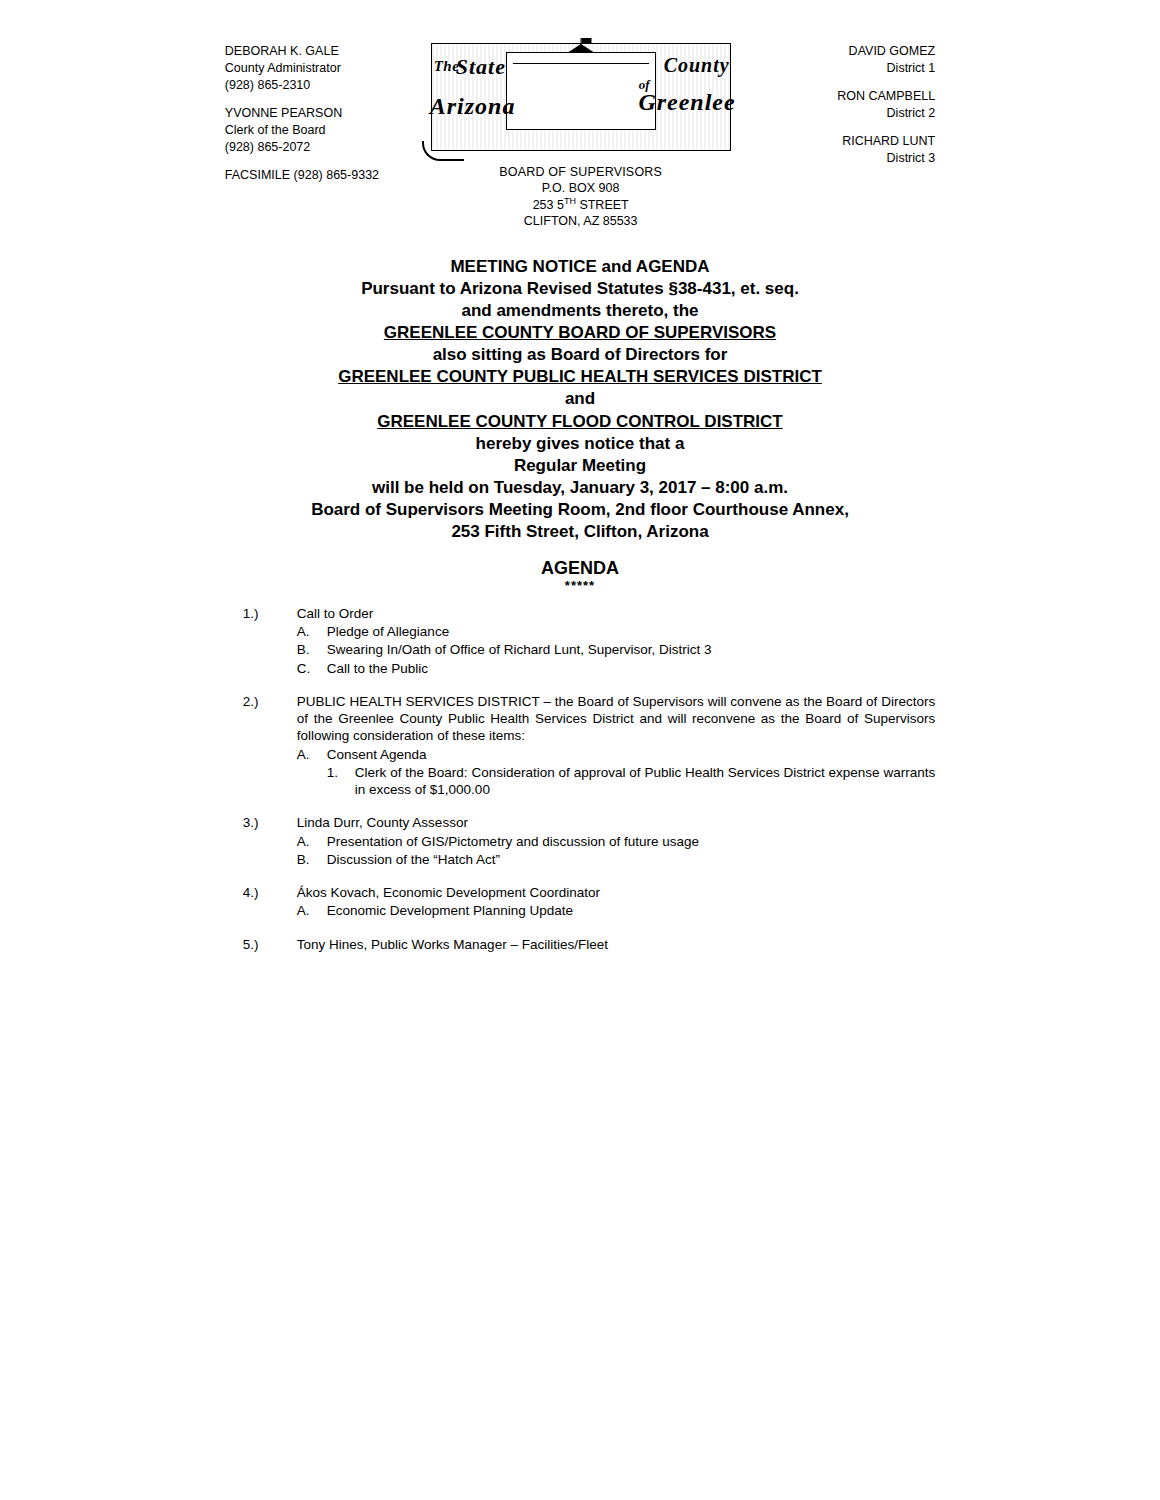| DEBORAH K. GALE County Administrator (928) 865-2310 YVONNE PEARSON Clerk of the Board (928) 865-2072 FACSIMILE (928) 865-9332 | The State Arizona County of Greenlee BOARD OF SUPERVISORS P.O. BOX 908 253 5 TH STREET CLIFTON, AZ 85533 | DAVID GOMEZ District 1 RON CAMPBELL District 2 RICHARD LUNT District 3 |
MEETING NOTICE and AGENDA
Pursuant to Arizona Revised Statutes §38-431, et. seq.
and amendments thereto, the
GREENLEE COUNTY BOARD OF SUPERVISORS
also sitting as Board of Directors for
GREENLEE COUNTY PUBLIC HEALTH SERVICES DISTRICT
and
GREENLEE COUNTY FLOOD CONTROL DISTRICT
hereby gives notice that a
Regular Meeting
will be held on Tuesday, January 3, 2017 – 8:00 a.m.
Board of Supervisors Meeting Room, 2nd floor Courthouse Annex,
253 Fifth Street, Clifton, Arizona
AGENDA
*****
1.) Call to Order
A. Pledge of Allegiance
B. Swearing In/Oath of Office of Richard Lunt, Supervisor, District 3
C. Call to the Public
2.) PUBLIC HEALTH SERVICES DISTRICT – the Board of Supervisors will convene as the Board of Directors of the Greenlee County Public Health Services District and will reconvene as the Board of Supervisors following consideration of these items:
A. Consent Agenda
1. Clerk of the Board: Consideration of approval of Public Health Services District expense warrants in excess of $1,000.00
3.) Linda Durr, County Assessor
A. Presentation of GIS/Pictometry and discussion of future usage
B. Discussion of the “Hatch Act”
4.) Ákos Kovach, Economic Development Coordinator
A. Economic Development Planning Update
5.) Tony Hines, Public Works Manager – Facilities/Fleet